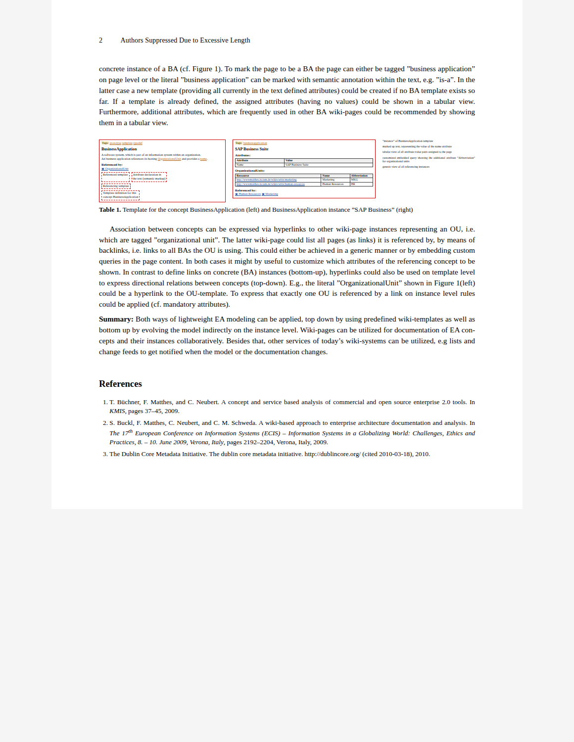2 Authors Suppressed Due to Excessive Length
concrete instance of a BA (cf. Figure 1). To mark the page to be a BA the page can either be tagged ”business application” on page level or the literal ”business application” can be marked with semantic annotation within the text, e.g. ”is-a”. In the latter case a new template (providing all currently in the text defined attributes) could be created if no BA template exists so far. If a template is already defined, the assigned attributes (having no values) could be shown in a tabular view. Furthermore, additional attributes, which are frequently used in other BA wiki-pages could be recommended by showing them in a tabular view.
Tags: prototype template typedef
BusinessApplication
A software system, which is part of an information system within an organization.
An business application references its hosting OrganizationalUnit and provides a name.
Referenced by:
▣ OrganizationalUnit
Referenced template Attribute declaration in
the text (semantic markup)
Referencing template
Template definition for this
concept BusinessApplication
Tags: businessapplication
SAP Business Suite
Attributes:
| Attribute | Value |
| --- | --- |
| Name | SAP Business Suite |
OrganizationalUnits:
| Ressource | Name | Abbreviation |
| --- | --- | --- |
| http://wwwmatthes.in.tum.de/wikis/sebis/marketing | Marketing | MKG |
| http://wwwmatthes.in.tum.de/wikis/sebis/human-resources | Human Resources | HR |
Referenced by:
▣ Human Resources ▣ Marketing
”instance” of BusinessApplication template
marked up text, representing the value of the name attribute
tabular view of all attribute-value pairs assigned to the page
customized embedded query showing the additional attribute ”Abbreviation” for organizational units
generic view of all referencing instances
Table 1. Template for the concept BusinessApplication (left) and BusinessApplication instance ”SAP Business” (right)
Association between concepts can be expressed via hyperlinks to other wiki-page instances representing an OU, i.e. which are tagged ”organizational unit”. The latter wiki-page could list all pages (as links) it is referenced by, by means of backlinks, i.e. links to all BAs the OU is using. This could either be achieved in a generic manner or by embedding custom queries in the page content. In both cases it might by useful to customize which attributes of the referencing concept to be shown. In contrast to define links on concrete (BA) instances (bottom-up), hyperlinks could also be used on template level to express directional relations between concepts (top-down). E.g., the literal ”OrganizationalUnit” shown in Figure 1(left) could be a hyperlink to the OU-template. To express that exactly one OU is referenced by a link on instance level rules could be applied (cf. mandatory attributes).
Summary: Both ways of lightweight EA modeling can be applied, top down by using predefined wiki-templates as well as bottom up by evolving the model indirectly on the instance level. Wiki-pages can be utilized for documentation of EA concepts and their instances collaboratively. Besides that, other services of today’s wiki-systems can be utilized, e.g lists and change feeds to get notified when the model or the documentation changes.
References
T. Büchner, F. Matthes, and C. Neubert. A concept and service based analysis of commercial and open source enterprise 2.0 tools. In KMIS, pages 37–45, 2009.
S. Buckl, F. Matthes, C. Neubert, and C. M. Schweda. A wiki-based approach to enterprise architecture documentation and analysis. In The 17th European Conference on Information Systems (ECIS) – Information Systems in a Globalizing World: Challenges, Ethics and Practices, 8. – 10. June 2009, Verona, Italy, pages 2192–2204, Verona, Italy, 2009.
The Dublin Core Metadata Initiative. The dublin core metadata initiative. http://dublincore.org/ (cited 2010-03-18), 2010.